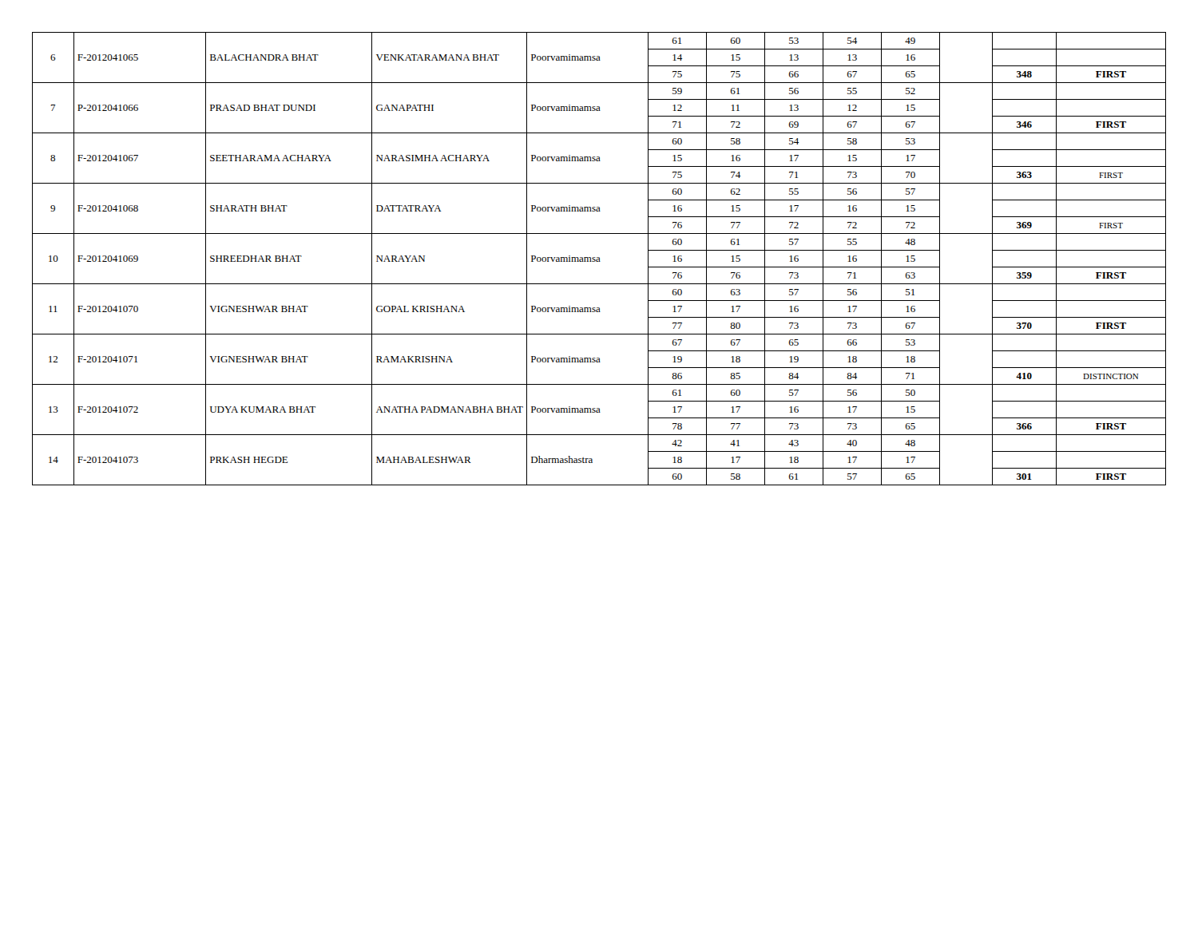| 6 | F-2012041065 | BALACHANDRA BHAT | VENKATARAMANA BHAT | Poorvamimamsa | 61 | 60 | 53 | 54 | 49 | | | |
| 14 | 15 | 13 | 13 | 16 | | |
| 75 | 75 | 66 | 67 | 65 | 348 | FIRST |
| 7 | P-2012041066 | PRASAD BHAT DUNDI | GANAPATHI | Poorvamimamsa | 59 | 61 | 56 | 55 | 52 | | | |
| 12 | 11 | 13 | 12 | 15 | | |
| 71 | 72 | 69 | 67 | 67 | 346 | FIRST |
| 8 | F-2012041067 | SEETHARAMA ACHARYA | NARASIMHA ACHARYA | Poorvamimamsa | 60 | 58 | 54 | 58 | 53 | | | |
| 15 | 16 | 17 | 15 | 17 | | |
| 75 | 74 | 71 | 73 | 70 | 363 | FIRST |
| 9 | F-2012041068 | SHARATH BHAT | DATTATRAYA | Poorvamimamsa | 60 | 62 | 55 | 56 | 57 | | | |
| 16 | 15 | 17 | 16 | 15 | | |
| 76 | 77 | 72 | 72 | 72 | 369 | FIRST |
| 10 | F-2012041069 | SHREEDHAR BHAT | NARAYAN | Poorvamimamsa | 60 | 61 | 57 | 55 | 48 | | | |
| 16 | 15 | 16 | 16 | 15 | | |
| 76 | 76 | 73 | 71 | 63 | 359 | FIRST |
| 11 | F-2012041070 | VIGNESHWAR BHAT | GOPAL KRISHANA | Poorvamimamsa | 60 | 63 | 57 | 56 | 51 | | | |
| 17 | 17 | 16 | 17 | 16 | | |
| 77 | 80 | 73 | 73 | 67 | 370 | FIRST |
| 12 | F-2012041071 | VIGNESHWAR BHAT | RAMAKRISHNA | Poorvamimamsa | 67 | 67 | 65 | 66 | 53 | | | |
| 19 | 18 | 19 | 18 | 18 | | |
| 86 | 85 | 84 | 84 | 71 | 410 | DISTINCTION |
| 13 | F-2012041072 | UDYA KUMARA BHAT | ANATHA PADMANABHA BHAT | Poorvamimamsa | 61 | 60 | 57 | 56 | 50 | | | |
| 17 | 17 | 16 | 17 | 15 | | |
| 78 | 77 | 73 | 73 | 65 | 366 | FIRST |
| 14 | F-2012041073 | PRKASH HEGDE | MAHABALESHWAR | Dharmashastra | 42 | 41 | 43 | 40 | 48 | | | |
| 18 | 17 | 18 | 17 | 17 | | |
| 60 | 58 | 61 | 57 | 65 | 301 | FIRST |